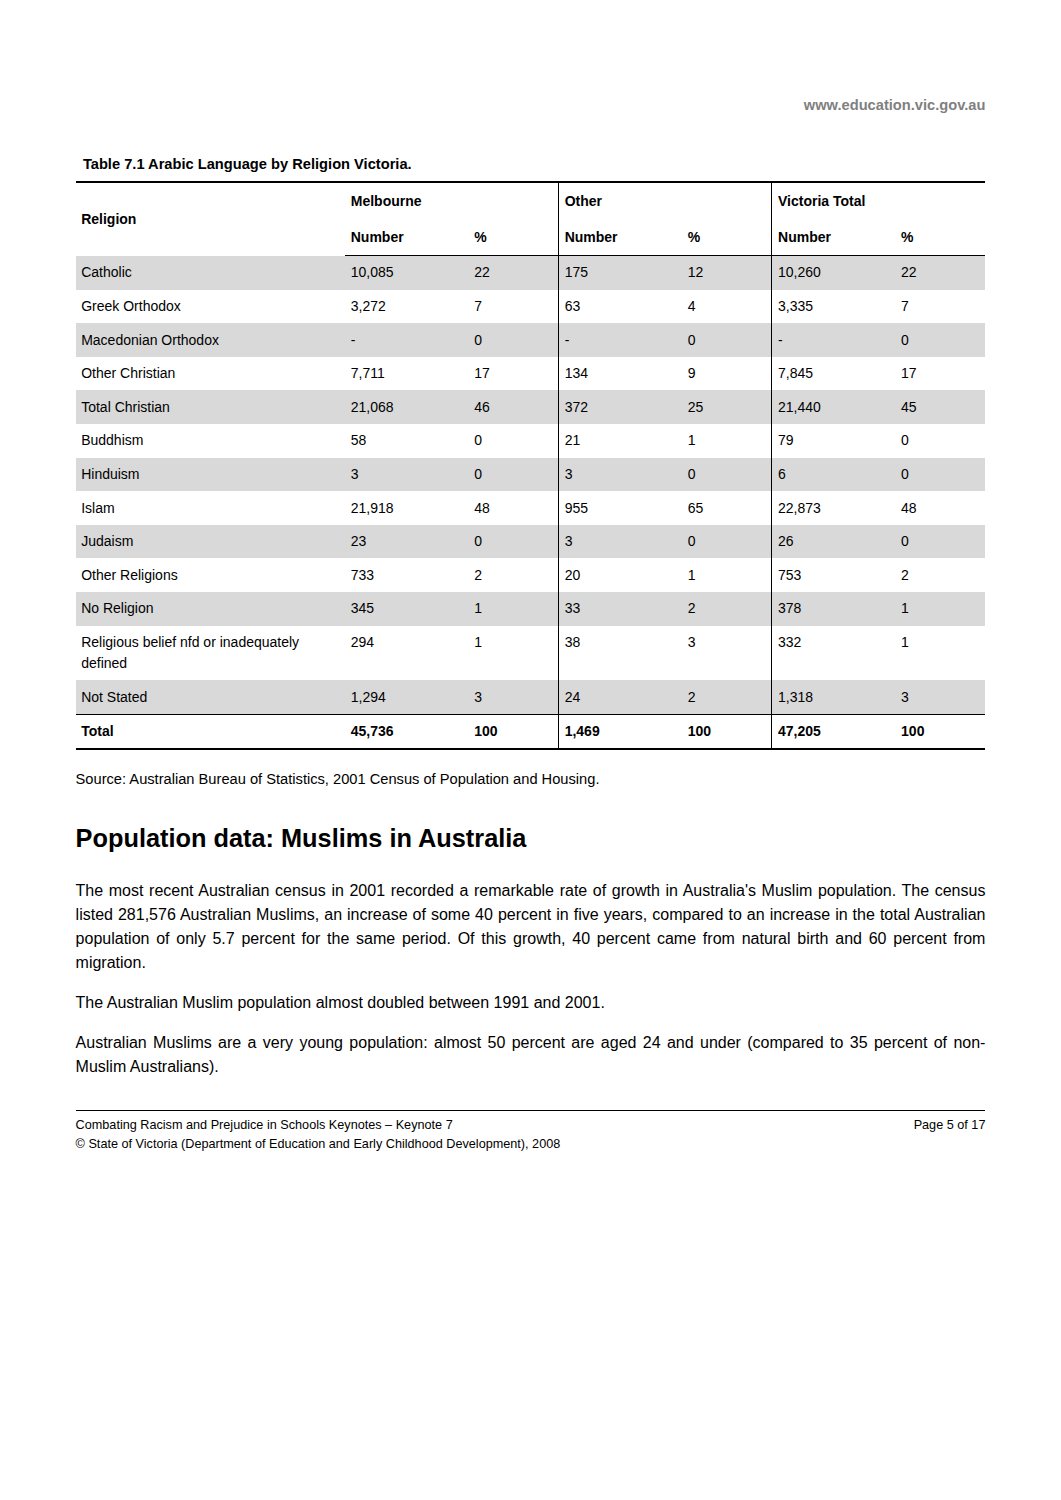www.education.vic.gov.au
Table 7.1 Arabic Language by Religion Victoria.
| Religion | Melbourne | Other | Victoria Total |
| --- | --- | --- | --- |
| Number | % | Number | % | Number | % |
| Catholic | 10,085 | 22 | 175 | 12 | 10,260 | 22 |
| Greek Orthodox | 3,272 | 7 | 63 | 4 | 3,335 | 7 |
| Macedonian Orthodox | - | 0 | - | 0 | - | 0 |
| Other Christian | 7,711 | 17 | 134 | 9 | 7,845 | 17 |
| Total Christian | 21,068 | 46 | 372 | 25 | 21,440 | 45 |
| Buddhism | 58 | 0 | 21 | 1 | 79 | 0 |
| Hinduism | 3 | 0 | 3 | 0 | 6 | 0 |
| Islam | 21,918 | 48 | 955 | 65 | 22,873 | 48 |
| Judaism | 23 | 0 | 3 | 0 | 26 | 0 |
| Other Religions | 733 | 2 | 20 | 1 | 753 | 2 |
| No Religion | 345 | 1 | 33 | 2 | 378 | 1 |
| Religious belief nfd or inadequately defined | 294 | 1 | 38 | 3 | 332 | 1 |
| Not Stated | 1,294 | 3 | 24 | 2 | 1,318 | 3 |
| Total | 45,736 | 100 | 1,469 | 100 | 47,205 | 100 |
Source: Australian Bureau of Statistics, 2001 Census of Population and Housing.
Population data: Muslims in Australia
The most recent Australian census in 2001 recorded a remarkable rate of growth in Australia's Muslim population. The census listed 281,576 Australian Muslims, an increase of some 40 percent in five years, compared to an increase in the total Australian population of only 5.7 percent for the same period. Of this growth, 40 percent came from natural birth and 60 percent from migration.
The Australian Muslim population almost doubled between 1991 and 2001.
Australian Muslims are a very young population: almost 50 percent are aged 24 and under (compared to 35 percent of non-Muslim Australians).
Combating Racism and Prejudice in Schools Keynotes – Keynote 7
© State of Victoria (Department of Education and Early Childhood Development), 2008
Page 5 of 17